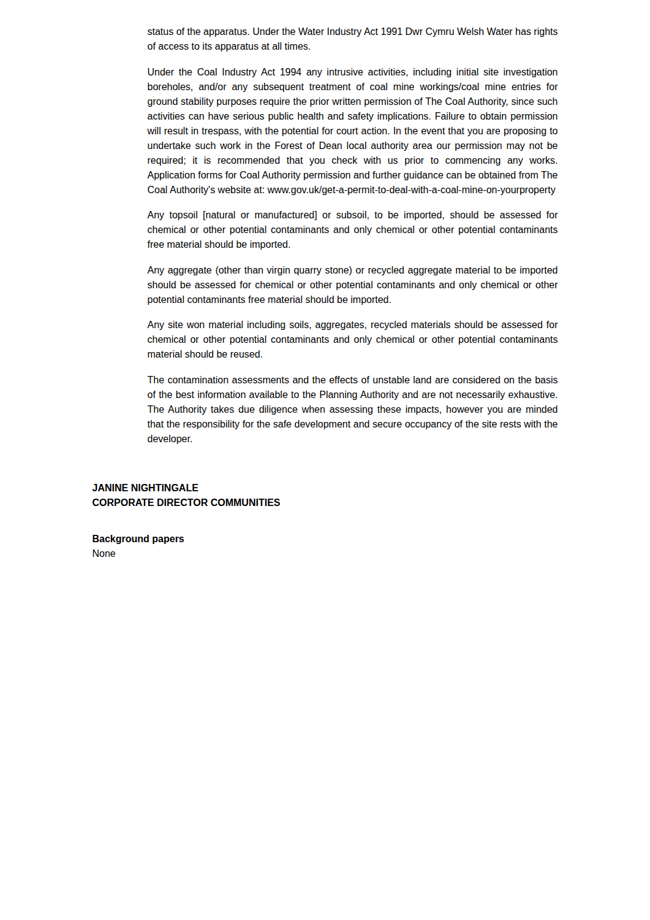status of the apparatus. Under the Water Industry Act 1991 Dwr Cymru Welsh Water has rights of access to its apparatus at all times.
Under the Coal Industry Act 1994 any intrusive activities, including initial site investigation boreholes, and/or any subsequent treatment of coal mine workings/coal mine entries for ground stability purposes require the prior written permission of The Coal Authority, since such activities can have serious public health and safety implications. Failure to obtain permission will result in trespass, with the potential for court action. In the event that you are proposing to undertake such work in the Forest of Dean local authority area our permission may not be required; it is recommended that you check with us prior to commencing any works. Application forms for Coal Authority permission and further guidance can be obtained from The Coal Authority's website at: www.gov.uk/get-a-permit-to-deal-with-a-coal-mine-on-yourproperty
Any topsoil [natural or manufactured] or subsoil, to be imported, should be assessed for chemical or other potential contaminants and only chemical or other potential contaminants free material should be imported.
Any aggregate (other than virgin quarry stone) or recycled aggregate material to be imported should be assessed for chemical or other potential contaminants and only chemical or other potential contaminants free material should be imported.
Any site won material including soils, aggregates, recycled materials should be assessed for chemical or other potential contaminants and only chemical or other potential contaminants material should be reused.
The contamination assessments and the effects of unstable land are considered on the basis of the best information available to the Planning Authority and are not necessarily exhaustive. The Authority takes due diligence when assessing these impacts, however you are minded that the responsibility for the safe development and secure occupancy of the site rests with the developer.
JANINE NIGHTINGALE
CORPORATE DIRECTOR COMMUNITIES
Background papers
None